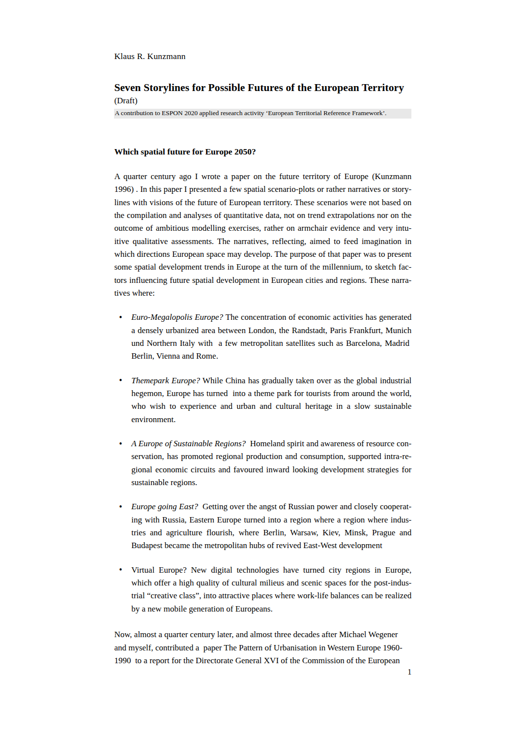Klaus R. Kunzmann
Seven Storylines for Possible Futures of the European Territory
(Draft)
A contribution to ESPON 2020 applied research activity ‘European Territorial Reference Framework’.
Which spatial future for Europe 2050?
A quarter century ago I wrote a paper on the future territory of Europe (Kunzmann 1996) . In this paper I presented a few spatial scenario-plots or rather narratives or storylines with visions of the future of European territory. These scenarios were not based on the compilation and analyses of quantitative data, not on trend extrapolations nor on the outcome of ambitious modelling exercises, rather on armchair evidence and very intuitive qualitative assessments. The narratives, reflecting, aimed to feed imagination in which directions European space may develop. The purpose of that paper was to present some spatial development trends in Europe at the turn of the millennium, to sketch factors influencing future spatial development in European cities and regions. These narratives where:
Euro-Megalopolis Europe? The concentration of economic activities has generated a densely urbanized area between London, the Randstadt, Paris Frankfurt, Munich und Northern Italy with a few metropolitan satellites such as Barcelona, Madrid Berlin, Vienna and Rome.
Themepark Europe? While China has gradually taken over as the global industrial hegemon, Europe has turned into a theme park for tourists from around the world, who wish to experience and urban and cultural heritage in a slow sustainable environment.
A Europe of Sustainable Regions? Homeland spirit and awareness of resource conservation, has promoted regional production and consumption, supported intra-regional economic circuits and favoured inward looking development strategies for sustainable regions.
Europe going East? Getting over the angst of Russian power and closely cooperating with Russia, Eastern Europe turned into a region where a region where industries and agriculture flourish, where Berlin, Warsaw, Kiev, Minsk, Prague and Budapest became the metropolitan hubs of revived East-West development
Virtual Europe? New digital technologies have turned city regions in Europe, which offer a high quality of cultural milieus and scenic spaces for the post-industrial “creative class”, into attractive places where work-life balances can be realized by a new mobile generation of Europeans.
Now, almost a quarter century later, and almost three decades after Michael Wegener
and myself, contributed a paper The Pattern of Urbanisation in Western Europe 1960-
1990 to a report for the Directorate General XVI of the Commission of the European
1